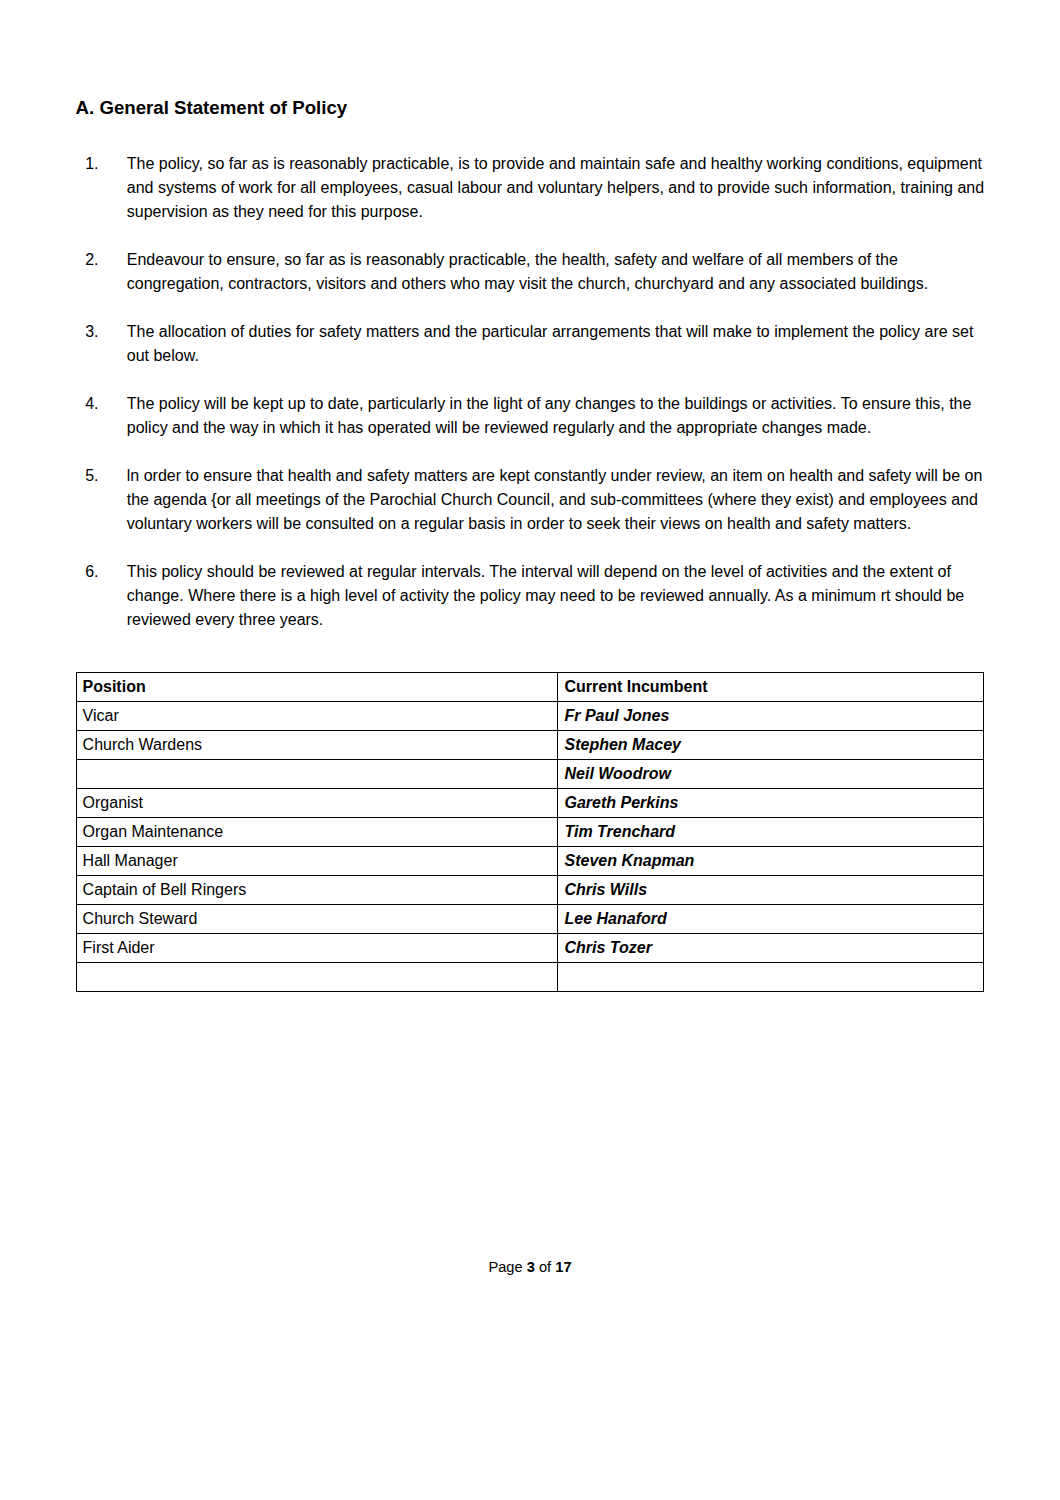A. General Statement of Policy
The policy, so far as is reasonably practicable, is to provide and maintain safe and healthy working conditions, equipment and systems of work for all employees, casual labour and voluntary helpers, and to provide such information, training and supervision as they need for this purpose.
Endeavour to ensure, so far as is reasonably practicable, the health, safety and welfare of all members of the congregation, contractors, visitors and others who may visit the church, churchyard and any associated buildings.
The allocation of duties for safety matters and the particular arrangements that will make to implement the policy are set out below.
The policy will be kept up to date, particularly in the light of any changes to the buildings or activities. To ensure this, the policy and the way in which it has operated will be reviewed regularly and the appropriate changes made.
ln order to ensure that health and safety matters are kept constantly under review, an item on health and safety will be on the agenda {or all meetings of the Parochial Church Council, and sub-committees (where they exist) and employees and voluntary workers will be consulted on a regular basis in order to seek their views on health and safety matters.
This policy should be reviewed at regular intervals. The interval will depend on the level of activities and the extent of change. Where there is a high level of activity the policy may need to be reviewed annually. As a minimum rt should be reviewed every three years.
| Position | Current Incumbent |
| --- | --- |
| Vicar | Fr Paul Jones |
| Church Wardens | Stephen Macey |
| | Neil Woodrow |
| Organist | Gareth Perkins |
| Organ Maintenance | Tim Trenchard |
| Hall Manager | Steven Knapman |
| Captain of Bell Ringers | Chris Wills |
| Church Steward | Lee Hanaford |
| First Aider | Chris Tozer |
Page 3 of 17